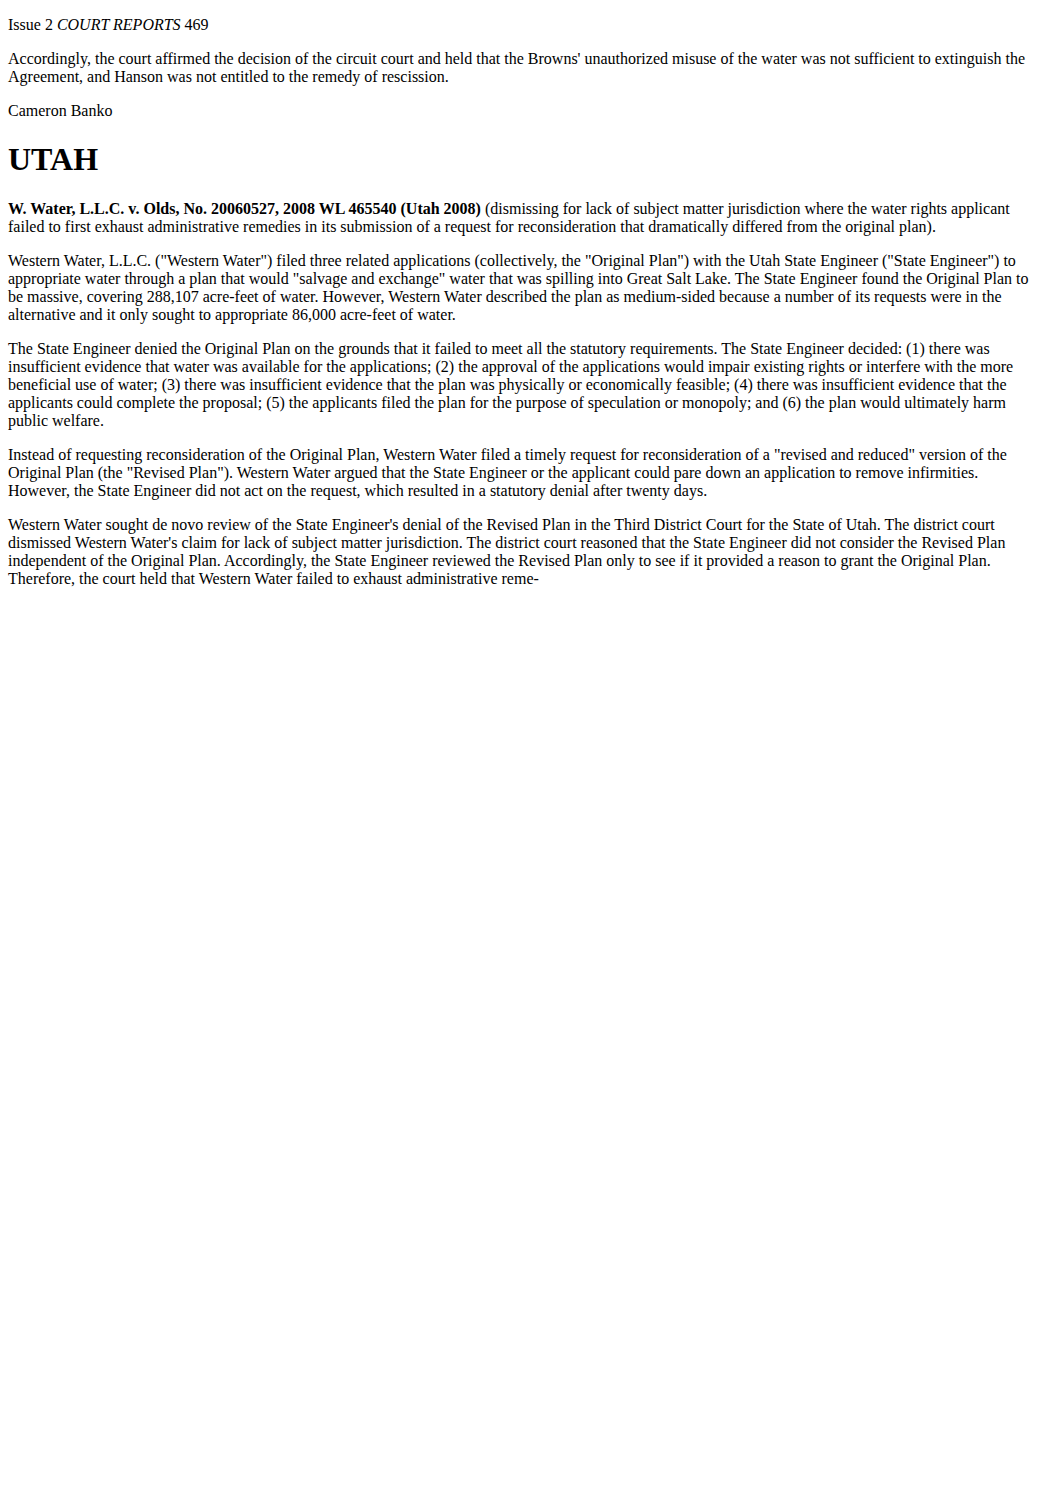Issue 2 COURT REPORTS 469
Accordingly, the court affirmed the decision of the circuit court and held that the Browns' unauthorized misuse of the water was not sufficient to extinguish the Agreement, and Hanson was not entitled to the remedy of rescission.
Cameron Banko
UTAH
W. Water, L.L.C. v. Olds, No. 20060527, 2008 WL 465540 (Utah 2008) (dismissing for lack of subject matter jurisdiction where the water rights applicant failed to first exhaust administrative remedies in its submission of a request for reconsideration that dramatically differed from the original plan).
Western Water, L.L.C. ("Western Water") filed three related applications (collectively, the "Original Plan") with the Utah State Engineer ("State Engineer") to appropriate water through a plan that would "salvage and exchange" water that was spilling into Great Salt Lake. The State Engineer found the Original Plan to be massive, covering 288,107 acre-feet of water. However, Western Water described the plan as medium-sided because a number of its requests were in the alternative and it only sought to appropriate 86,000 acre-feet of water.
The State Engineer denied the Original Plan on the grounds that it failed to meet all the statutory requirements. The State Engineer decided: (1) there was insufficient evidence that water was available for the applications; (2) the approval of the applications would impair existing rights or interfere with the more beneficial use of water; (3) there was insufficient evidence that the plan was physically or economically feasible; (4) there was insufficient evidence that the applicants could complete the proposal; (5) the applicants filed the plan for the purpose of speculation or monopoly; and (6) the plan would ultimately harm public welfare.
Instead of requesting reconsideration of the Original Plan, Western Water filed a timely request for reconsideration of a "revised and reduced" version of the Original Plan (the "Revised Plan"). Western Water argued that the State Engineer or the applicant could pare down an application to remove infirmities. However, the State Engineer did not act on the request, which resulted in a statutory denial after twenty days.
Western Water sought de novo review of the State Engineer's denial of the Revised Plan in the Third District Court for the State of Utah. The district court dismissed Western Water's claim for lack of subject matter jurisdiction. The district court reasoned that the State Engineer did not consider the Revised Plan independent of the Original Plan. Accordingly, the State Engineer reviewed the Revised Plan only to see if it provided a reason to grant the Original Plan. Therefore, the court held that Western Water failed to exhaust administrative reme-